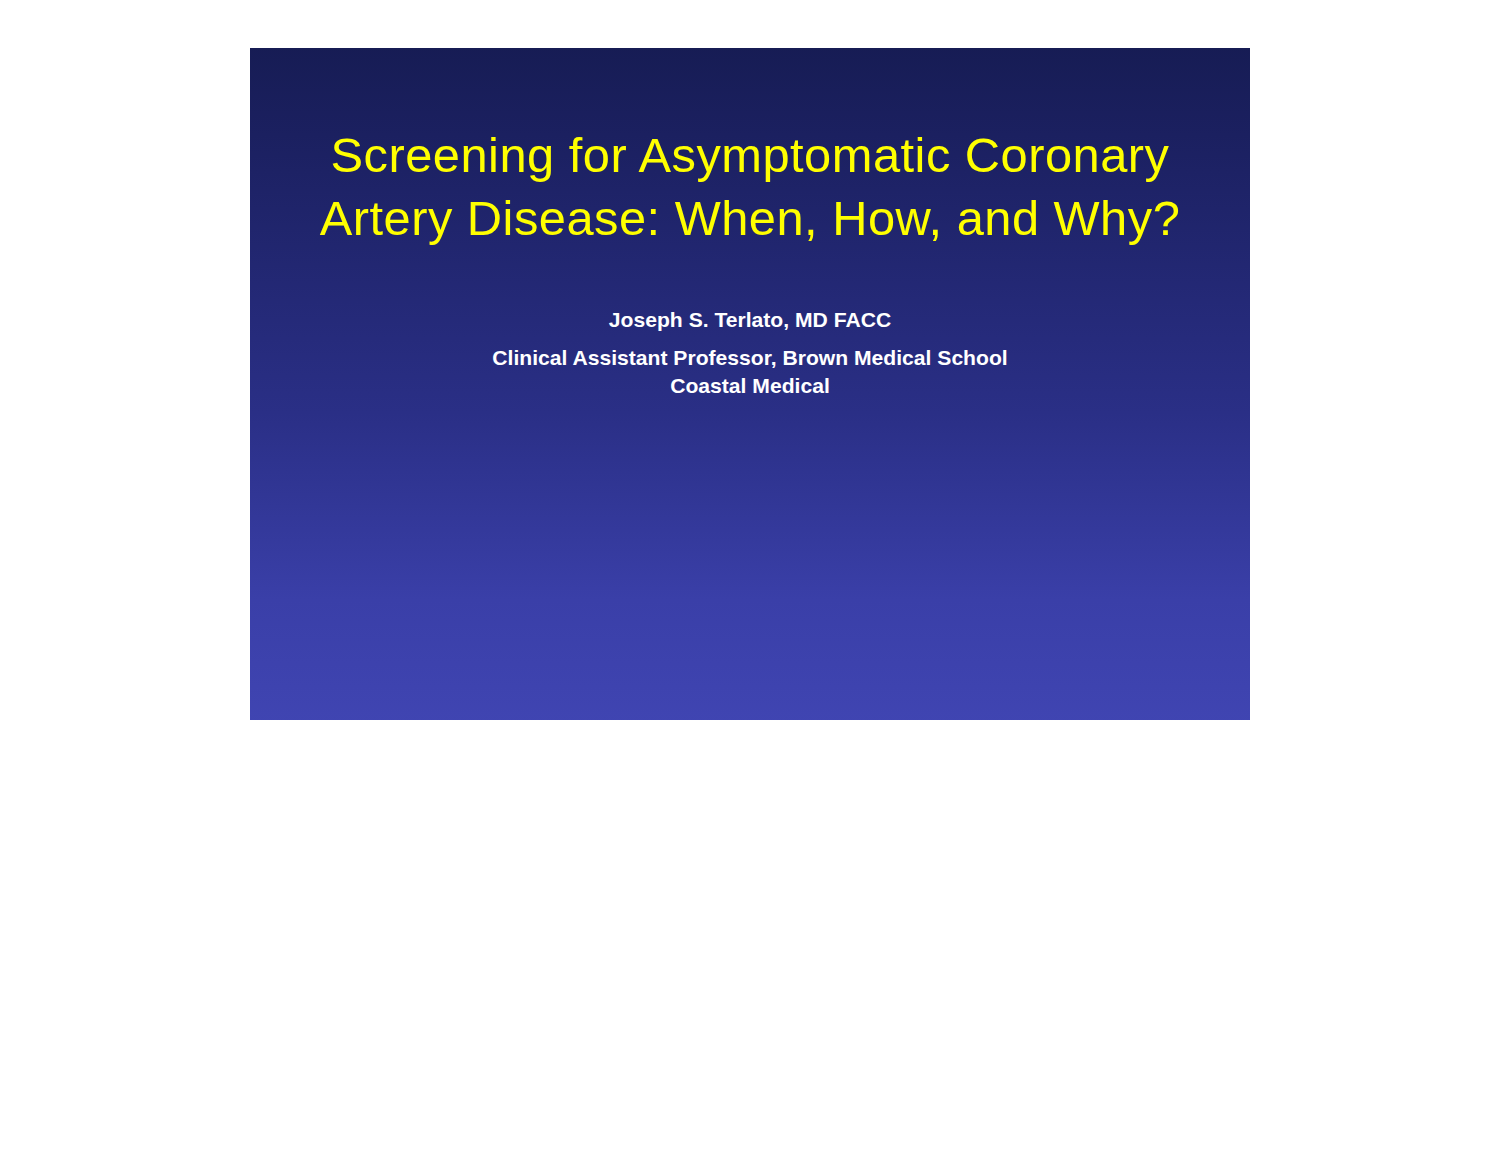Screening for Asymptomatic Coronary Artery Disease: When, How, and Why?
Joseph S. Terlato, MD FACC
Clinical Assistant Professor, Brown Medical School
Coastal Medical